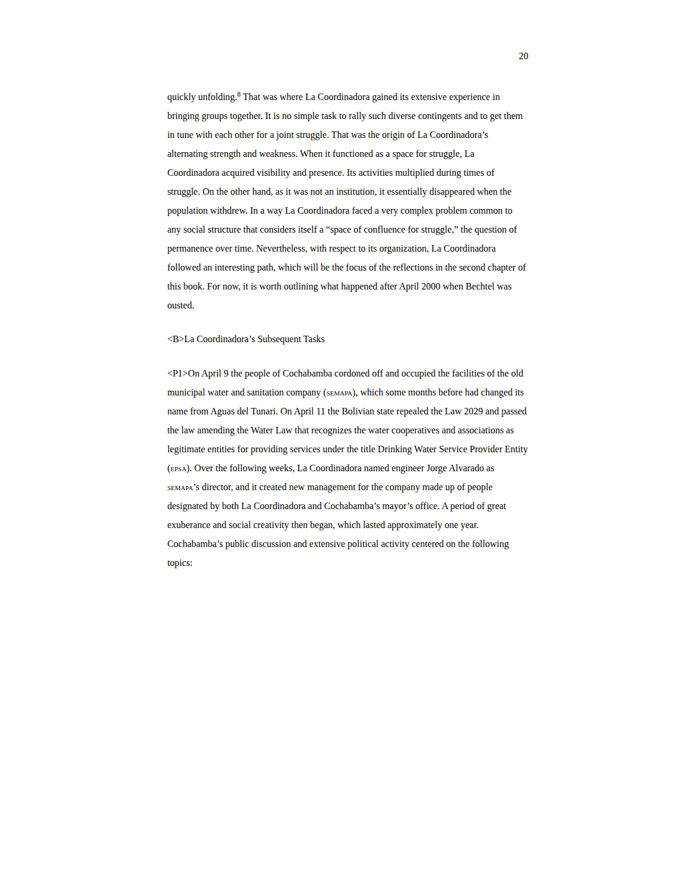20
quickly unfolding.8 That was where La Coordinadora gained its extensive experience in bringing groups together. It is no simple task to rally such diverse contingents and to get them in tune with each other for a joint struggle. That was the origin of La Coordinadora’s alternating strength and weakness. When it functioned as a space for struggle, La Coordinadora acquired visibility and presence. Its activities multiplied during times of struggle. On the other hand, as it was not an institution, it essentially disappeared when the population withdrew. In a way La Coordinadora faced a very complex problem common to any social structure that considers itself a “space of confluence for struggle,” the question of permanence over time. Nevertheless, with respect to its organization, La Coordinadora followed an interesting path, which will be the focus of the reflections in the second chapter of this book. For now, it is worth outlining what happened after April 2000 when Bechtel was ousted.
<B>La Coordinadora’s Subsequent Tasks
<P1>On April 9 the people of Cochabamba cordoned off and occupied the facilities of the old municipal water and sanitation company (semapa), which some months before had changed its name from Aguas del Tunari. On April 11 the Bolivian state repealed the Law 2029 and passed the law amending the Water Law that recognizes the water cooperatives and associations as legitimate entities for providing services under the title Drinking Water Service Provider Entity (epsa). Over the following weeks, La Coordinadora named engineer Jorge Alvarado as semapa’s director, and it created new management for the company made up of people designated by both La Coordinadora and Cochabamba’s mayor’s office. A period of great exuberance and social creativity then began, which lasted approximately one year. Cochabamba’s public discussion and extensive political activity centered on the following topics: